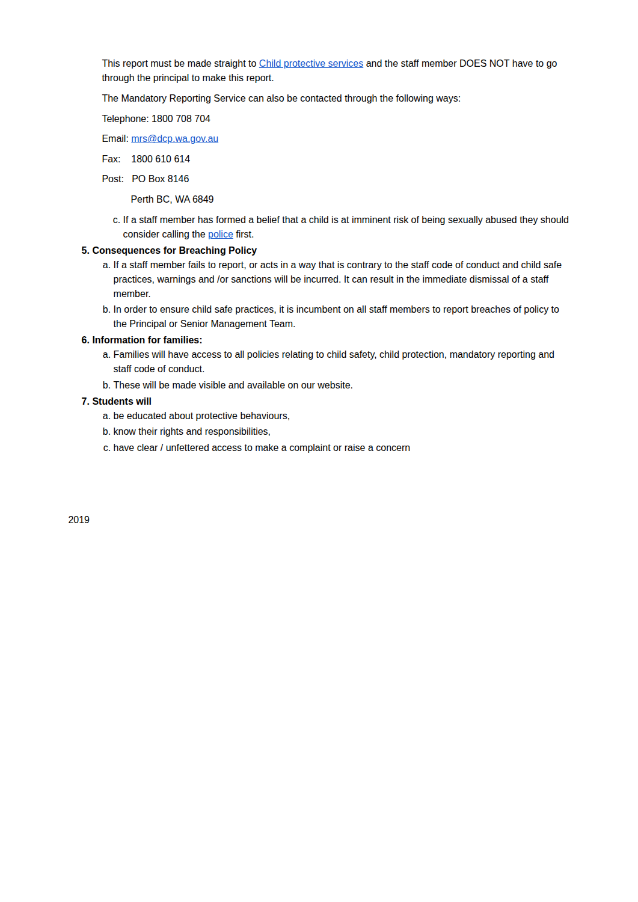This report must be made straight to Child protective services and the staff member DOES NOT have to go through the principal to make this report.
The Mandatory Reporting Service can also be contacted through the following ways:
Telephone: 1800 708 704
Email: mrs@dcp.wa.gov.au
Fax: 1800 610 614
Post: PO Box 8146
Perth BC, WA 6849
If a staff member has formed a belief that a child is at imminent risk of being sexually abused they should consider calling the police first.
Consequences for Breaching Policy
If a staff member fails to report, or acts in a way that is contrary to the staff code of conduct and child safe practices, warnings and /or sanctions will be incurred. It can result in the immediate dismissal of a staff member.
In order to ensure child safe practices, it is incumbent on all staff members to report breaches of policy to the Principal or Senior Management Team.
Information for families:
Families will have access to all policies relating to child safety, child protection, mandatory reporting and staff code of conduct.
These will be made visible and available on our website.
Students will
be educated about protective behaviours,
know their rights and responsibilities,
have clear / unfettered access to make a complaint or raise a concern
2019